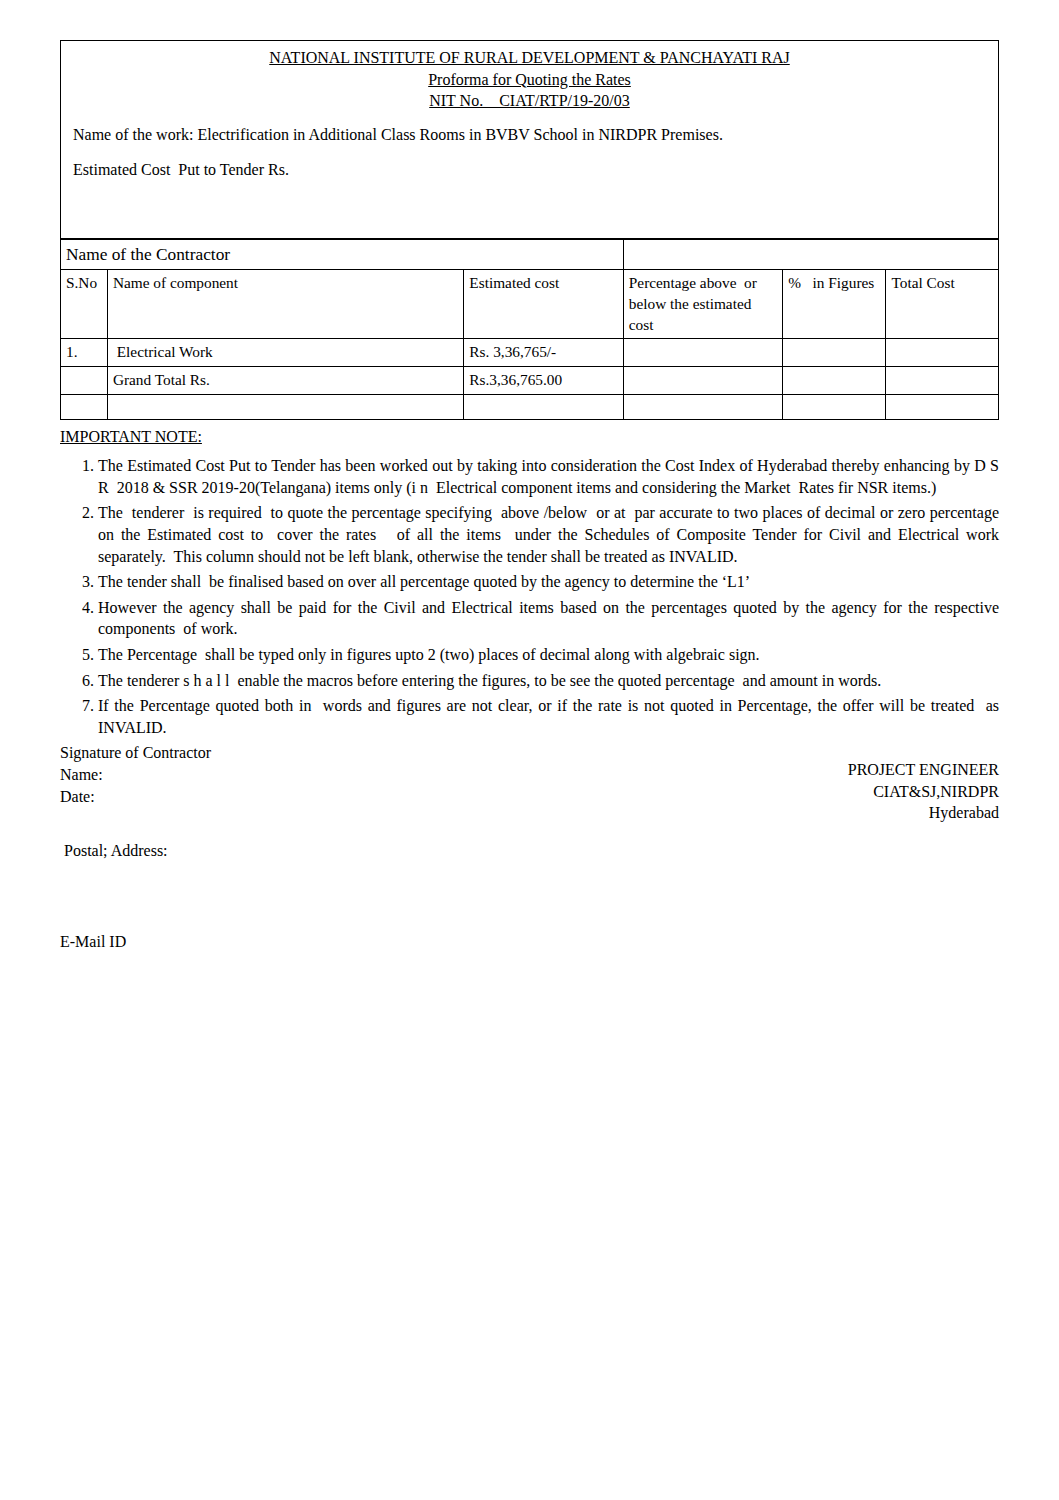NATIONAL INSTITUTE OF RURAL DEVELOPMENT & PANCHAYATI RAJ
Proforma for Quoting the Rates
NIT No. CIAT/RTP/19-20/03
Name of the work: Electrification in Additional Class Rooms in BVBV School in NIRDPR Premises.
Estimated Cost Put to Tender Rs.
| Name of the Contractor | |
| S.No | Name of component | Estimated cost | Percentage above or below the estimated cost | % in Figures | Total Cost |
| 1. | Electrical Work | Rs. 3,36,765/- | | | |
| | Grand Total Rs. | Rs.3,36,765.00 | | | |
IMPORTANT NOTE:
The Estimated Cost Put to Tender has been worked out by taking into consideration the Cost Index of Hyderabad thereby enhancing by D S R 2018 & SSR 2019-20(Telangana) items only (i n Electrical component items and considering the Market Rates fir NSR items.)
The tenderer is required to quote the percentage specifying above /below or at par accurate to two places of decimal or zero percentage on the Estimated cost to cover the rates of all the items under the Schedules of Composite Tender for Civil and Electrical work separately. This column should not be left blank, otherwise the tender shall be treated as INVALID.
The tender shall be finalised based on over all percentage quoted by the agency to determine the ‘L1’
However the agency shall be paid for the Civil and Electrical items based on the percentages quoted by the agency for the respective components of work.
The Percentage shall be typed only in figures upto 2 (two) places of decimal along with algebraic sign.
The tenderer s h a l l enable the macros before entering the figures, to be see the quoted percentage and amount in words.
If the Percentage quoted both in words and figures are not clear, or if the rate is not quoted in Percentage, the offer will be treated as INVALID.
Signature of Contractor
Name:
Date:
PROJECT ENGINEER
CIAT&SJ,NIRDPR
Hyderabad
Postal; Address:
E-Mail ID